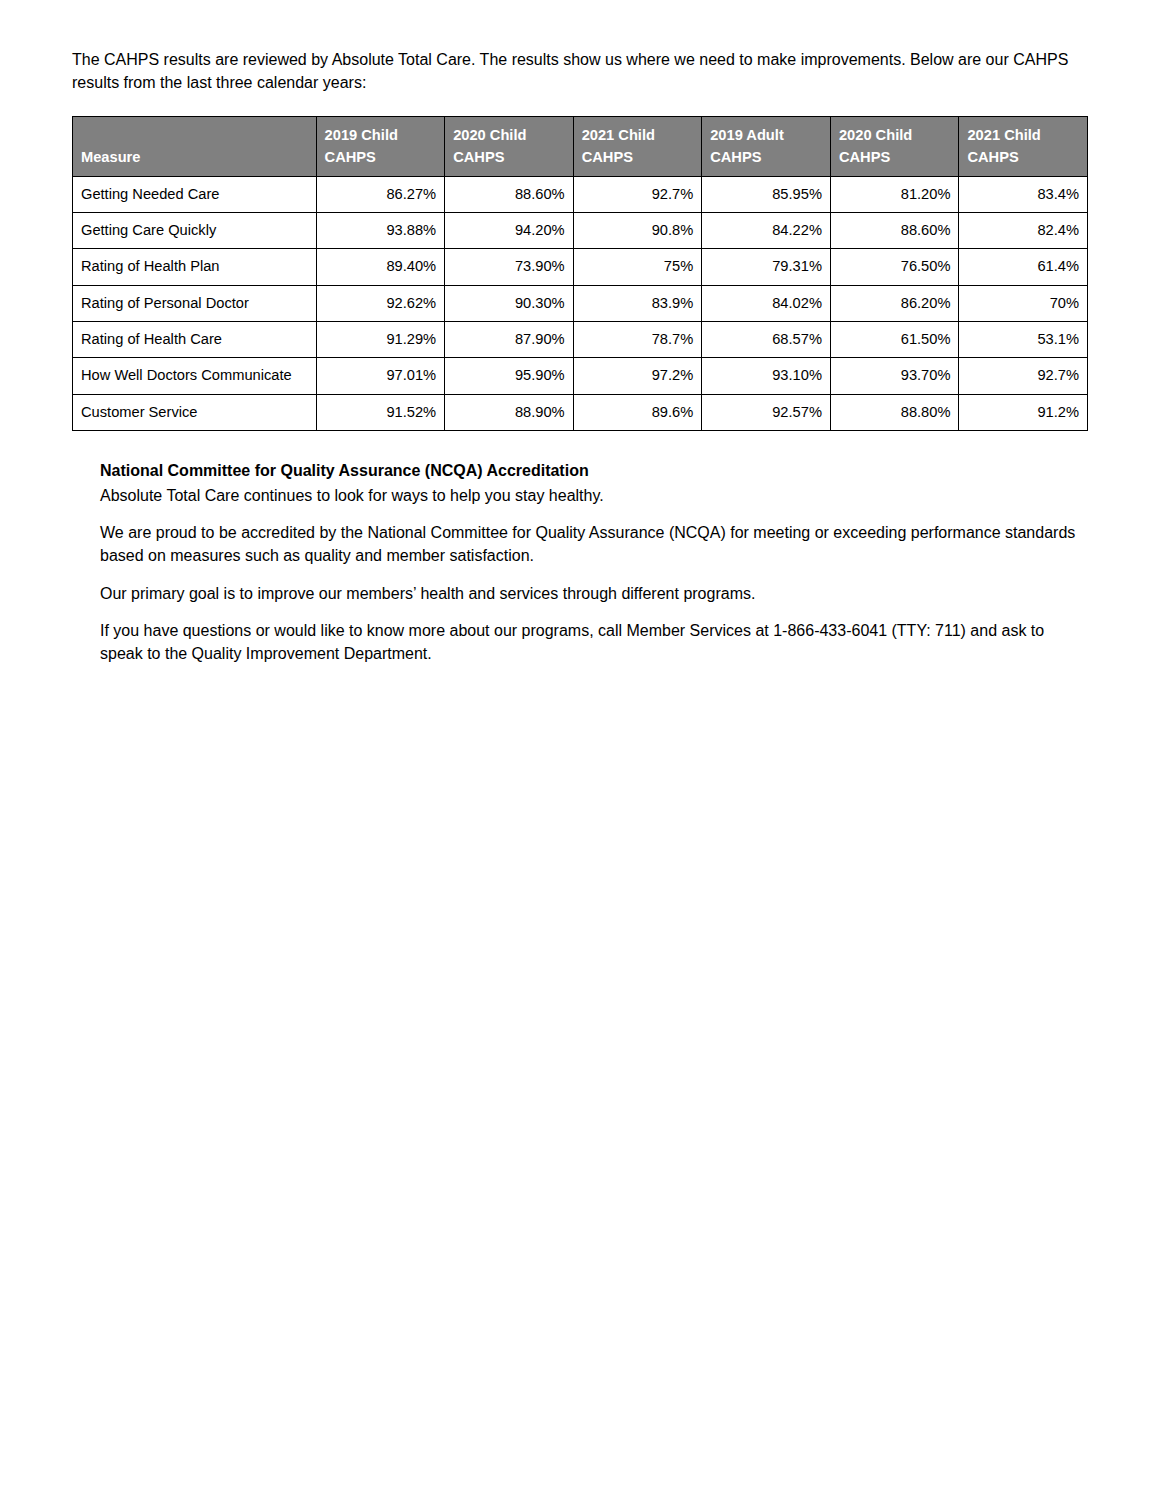The CAHPS results are reviewed by Absolute Total Care. The results show us where we need to make improvements. Below are our CAHPS results from the last three calendar years:
| Measure | 2019 Child CAHPS | 2020 Child CAHPS | 2021 Child CAHPS | 2019 Adult CAHPS | 2020 Child CAHPS | 2021 Child CAHPS |
| --- | --- | --- | --- | --- | --- | --- |
| Getting Needed Care | 86.27% | 88.60% | 92.7% | 85.95% | 81.20% | 83.4% |
| Getting Care Quickly | 93.88% | 94.20% | 90.8% | 84.22% | 88.60% | 82.4% |
| Rating of Health Plan | 89.40% | 73.90% | 75% | 79.31% | 76.50% | 61.4% |
| Rating of Personal Doctor | 92.62% | 90.30% | 83.9% | 84.02% | 86.20% | 70% |
| Rating of Health Care | 91.29% | 87.90% | 78.7% | 68.57% | 61.50% | 53.1% |
| How Well Doctors Communicate | 97.01% | 95.90% | 97.2% | 93.10% | 93.70% | 92.7% |
| Customer Service | 91.52% | 88.90% | 89.6% | 92.57% | 88.80% | 91.2% |
National Committee for Quality Assurance (NCQA) Accreditation
Absolute Total Care continues to look for ways to help you stay healthy.
We are proud to be accredited by the National Committee for Quality Assurance (NCQA) for meeting or exceeding performance standards based on measures such as quality and member satisfaction.
Our primary goal is to improve our members’ health and services through different programs.
If you have questions or would like to know more about our programs, call Member Services at 1-866-433-6041 (TTY: 711) and ask to speak to the Quality Improvement Department.